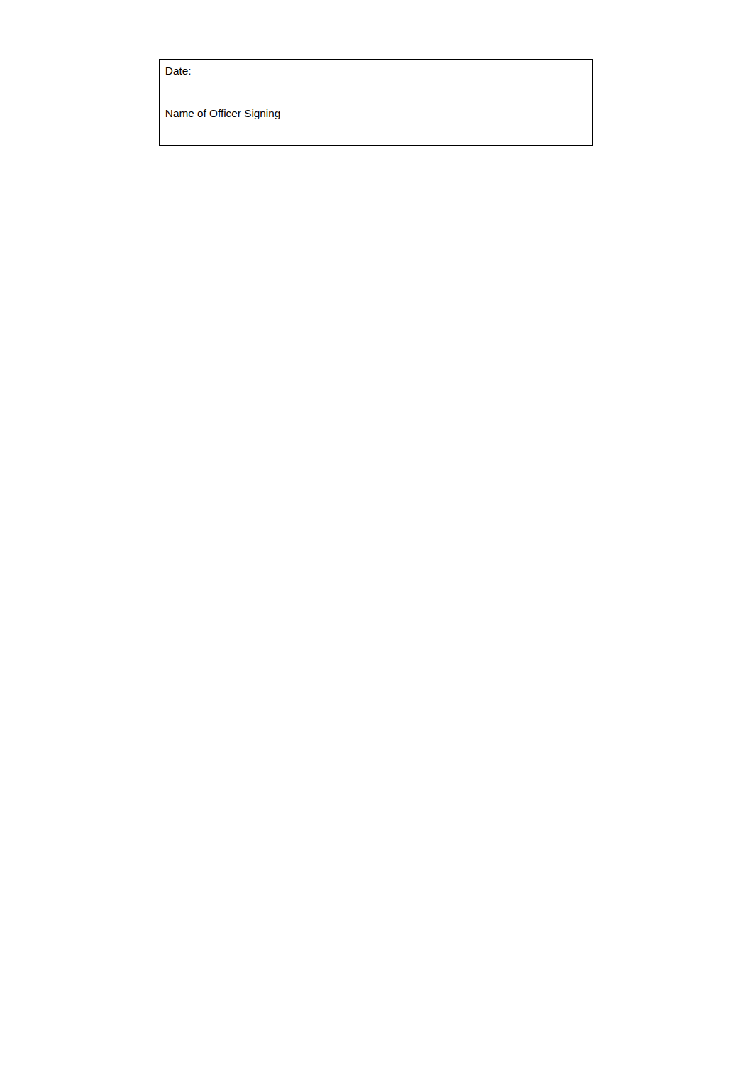| Date: | |
| Name of Officer Signing | |